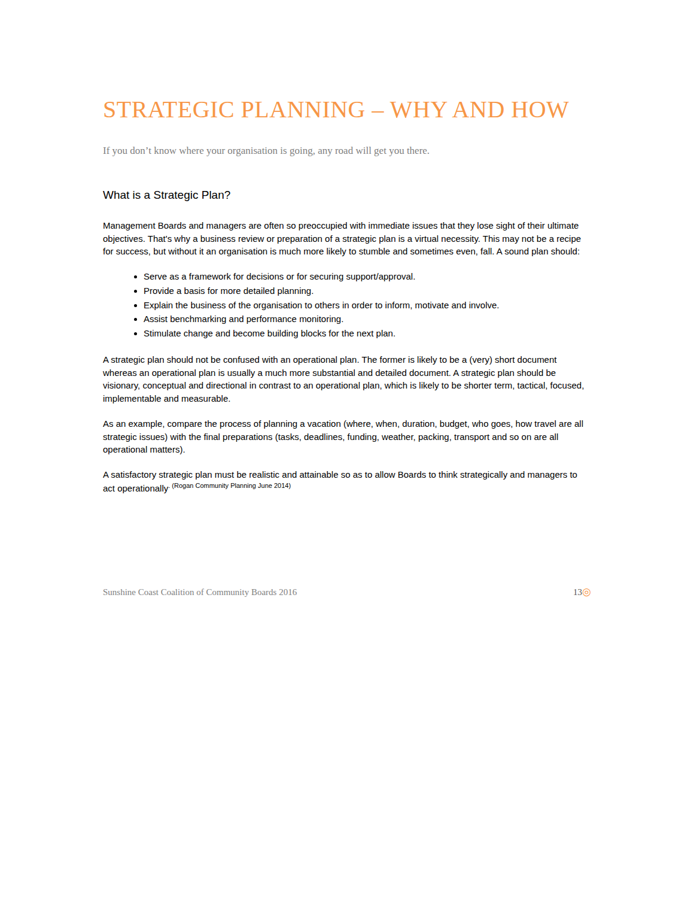STRATEGIC PLANNING – WHY AND HOW
If you don’t know where your organisation is going, any road will get you there.
What is a Strategic Plan?
Management Boards and managers are often so preoccupied with immediate issues that they lose sight of their ultimate objectives. That's why a business review or preparation of a strategic plan is a virtual necessity. This may not be a recipe for success, but without it an organisation is much more likely to stumble and sometimes even, fall. A sound plan should:
Serve as a framework for decisions or for securing support/approval.
Provide a basis for more detailed planning.
Explain the business of the organisation to others in order to inform, motivate and involve.
Assist benchmarking and performance monitoring.
Stimulate change and become building blocks for the next plan.
A strategic plan should not be confused with an operational plan. The former is likely to be a (very) short document whereas an operational plan is usually a much more substantial and detailed document. A strategic plan should be visionary, conceptual and directional in contrast to an operational plan, which is likely to be shorter term, tactical, focused, implementable and measurable.
As an example, compare the process of planning a vacation (where, when, duration, budget, who goes, how travel are all strategic issues) with the final preparations (tasks, deadlines, funding, weather, packing, transport and so on are all operational matters).
A satisfactory strategic plan must be realistic and attainable so as to allow Boards to think strategically and managers to act operationally. (Rogan Community Planning June 2014)
Sunshine Coast Coalition of Community Boards 2016 13◎